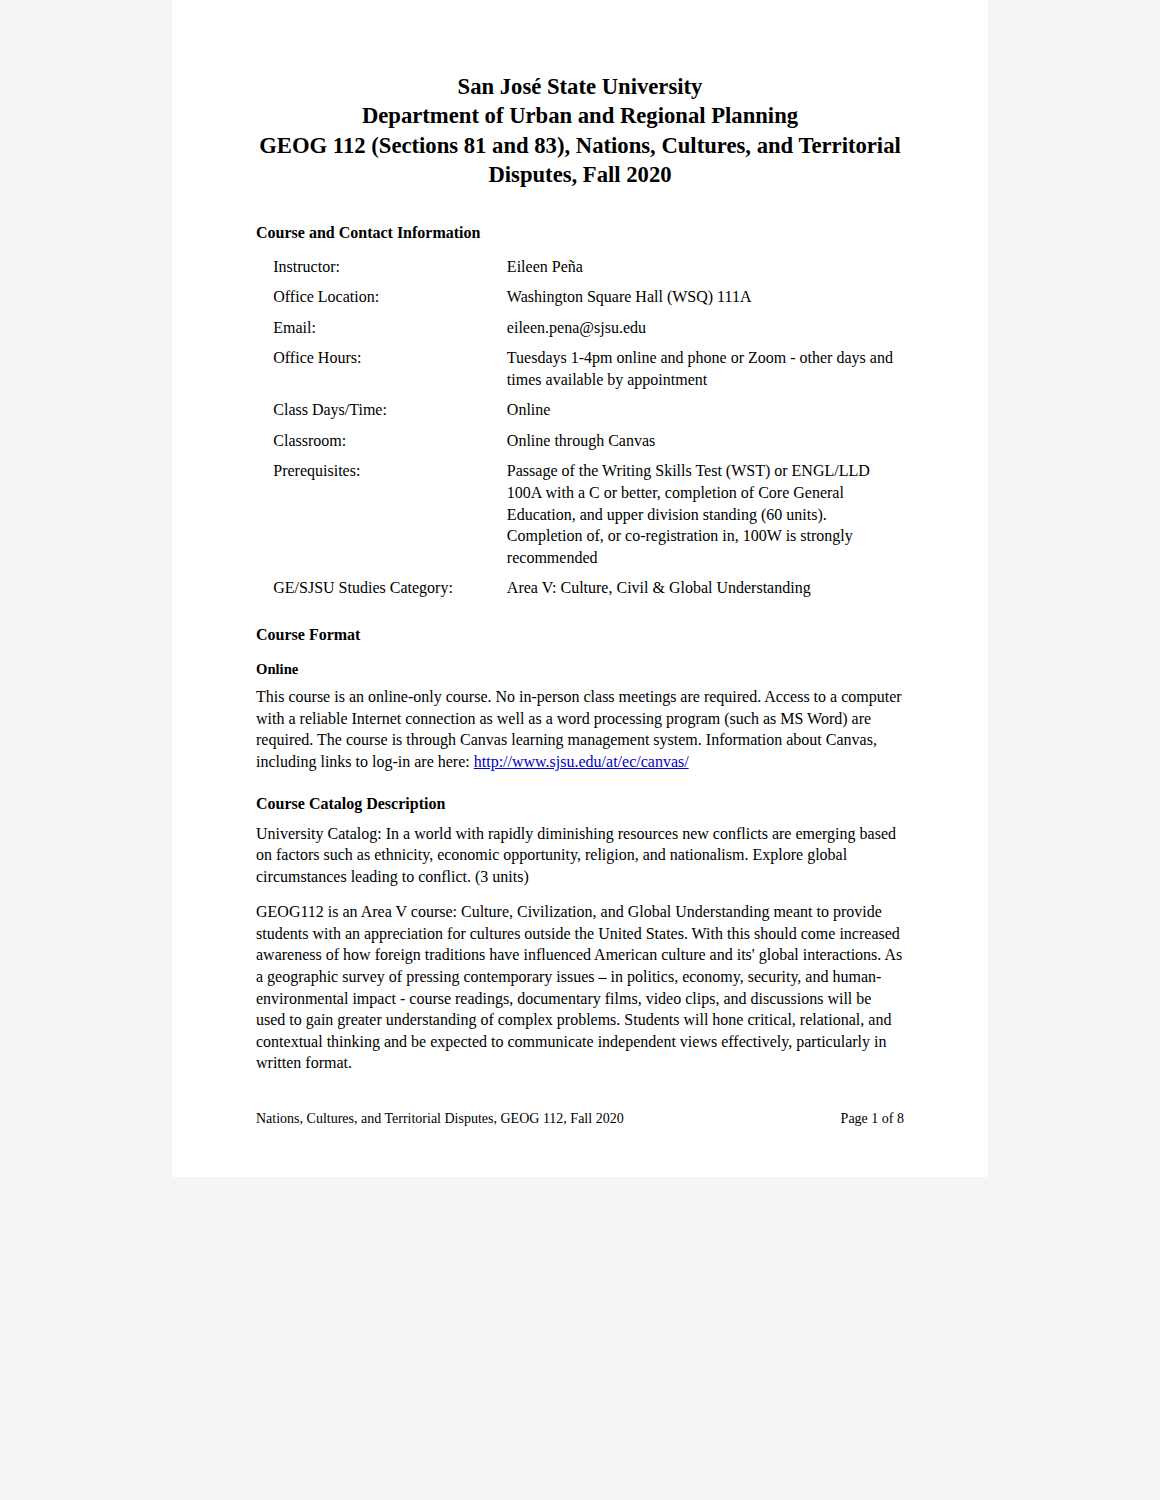San José State University
Department of Urban and Regional Planning
GEOG 112 (Sections 81 and 83), Nations, Cultures, and Territorial Disputes, Fall 2020
Course and Contact Information
| Instructor: | Eileen Peña |
| Office Location: | Washington Square Hall (WSQ) 111A |
| Email: | eileen.pena@sjsu.edu |
| Office Hours: | Tuesdays 1-4pm online and phone or Zoom - other days and times available by appointment |
| Class Days/Time: | Online |
| Classroom: | Online through Canvas |
| Prerequisites: | Passage of the Writing Skills Test (WST) or ENGL/LLD 100A with a C or better, completion of Core General Education, and upper division standing (60 units). Completion of, or co-registration in, 100W is strongly recommended |
| GE/SJSU Studies Category: | Area V: Culture, Civil & Global Understanding |
Course Format
Online
This course is an online-only course. No in-person class meetings are required. Access to a computer with a reliable Internet connection as well as a word processing program (such as MS Word) are required. The course is through Canvas learning management system. Information about Canvas, including links to log-in are here: http://www.sjsu.edu/at/ec/canvas/
Course Catalog Description
University Catalog: In a world with rapidly diminishing resources new conflicts are emerging based on factors such as ethnicity, economic opportunity, religion, and nationalism. Explore global circumstances leading to conflict. (3 units)
GEOG112 is an Area V course: Culture, Civilization, and Global Understanding meant to provide students with an appreciation for cultures outside the United States. With this should come increased awareness of how foreign traditions have influenced American culture and its' global interactions. As a geographic survey of pressing contemporary issues – in politics, economy, security, and human-environmental impact - course readings, documentary films, video clips, and discussions will be used to gain greater understanding of complex problems. Students will hone critical, relational, and contextual thinking and be expected to communicate independent views effectively, particularly in written format.
Nations, Cultures, and Territorial Disputes, GEOG 112, Fall 2020 Page 1 of 8